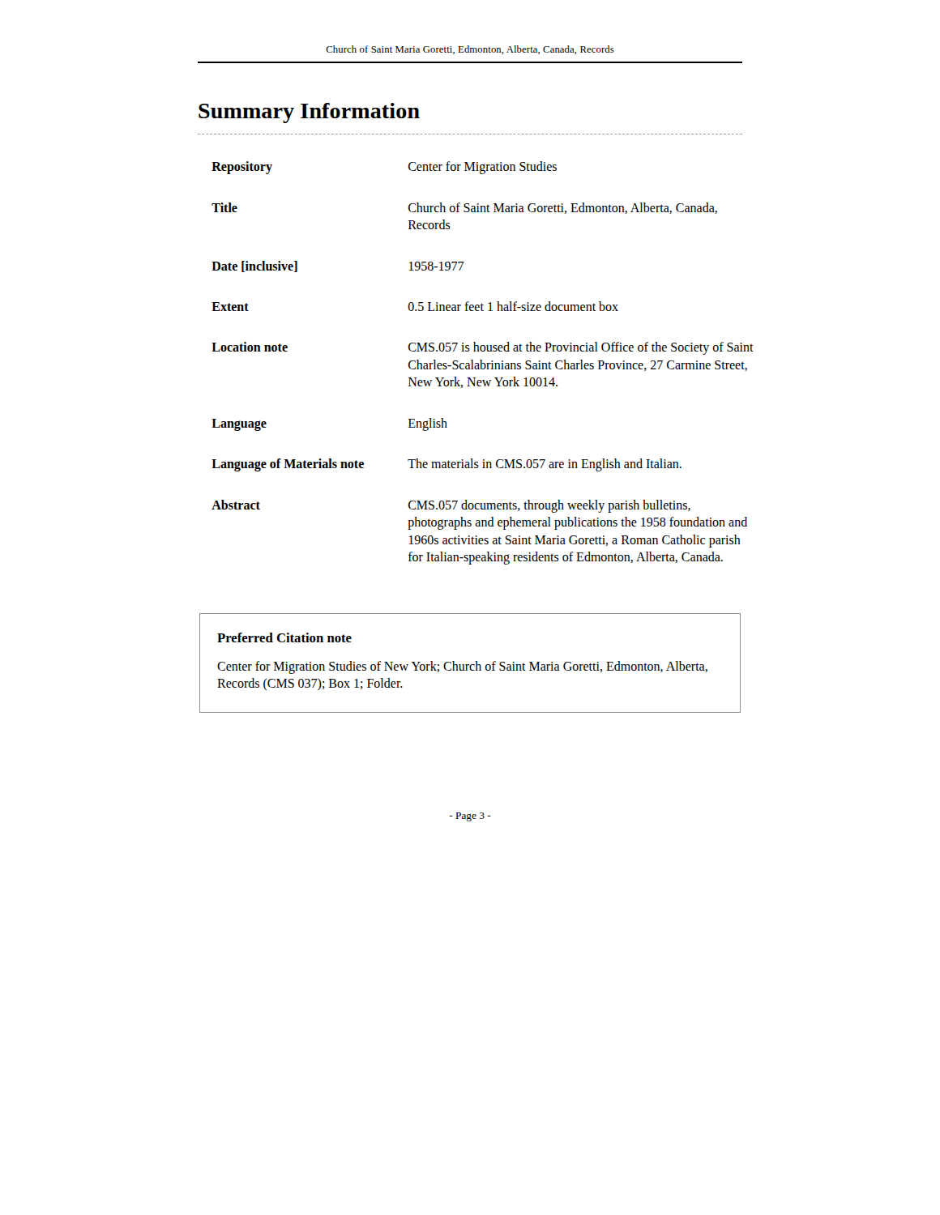Church of Saint Maria Goretti, Edmonton, Alberta, Canada, Records
Summary Information
| Repository | Center for Migration Studies |
| Title | Church of Saint Maria Goretti, Edmonton, Alberta, Canada, Records |
| Date [inclusive] | 1958-1977 |
| Extent | 0.5 Linear feet 1 half-size document box |
| Location note | CMS.057 is housed at the Provincial Office of the Society of Saint Charles-Scalabrinians Saint Charles Province, 27 Carmine Street, New York, New York 10014. |
| Language | English |
| Language of Materials note | The materials in CMS.057 are in English and Italian. |
| Abstract | CMS.057 documents, through weekly parish bulletins, photographs and ephemeral publications the 1958 foundation and 1960s activities at Saint Maria Goretti, a Roman Catholic parish for Italian-speaking residents of Edmonton, Alberta, Canada. |
Preferred Citation note
Center for Migration Studies of New York; Church of Saint Maria Goretti, Edmonton, Alberta, Records (CMS 037); Box 1; Folder.
- Page 3 -